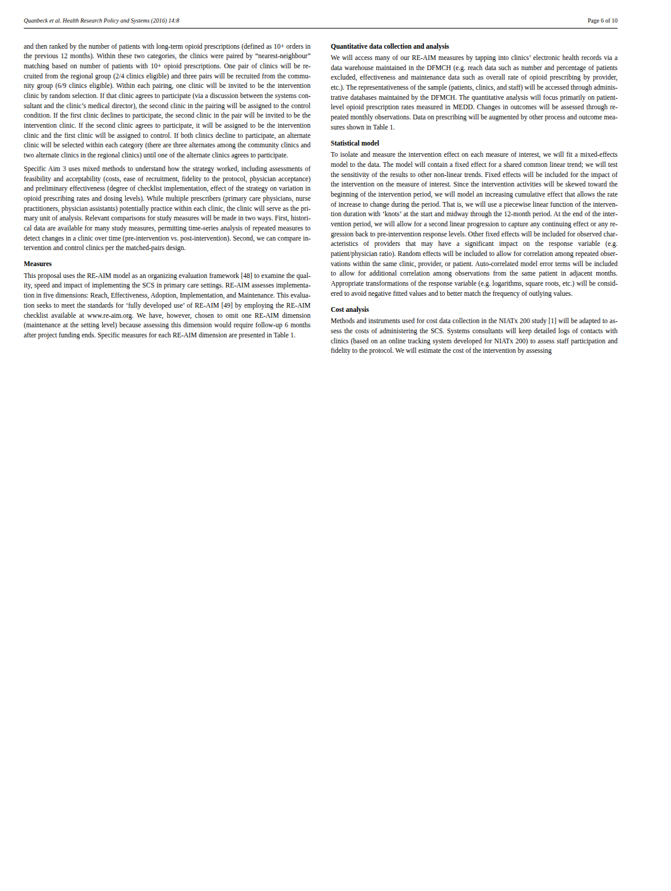Quanbeck et al. Health Research Policy and Systems (2016) 14:8
Page 6 of 10
and then ranked by the number of patients with long-term opioid prescriptions (defined as 10+ orders in the previous 12 months). Within these two categories, the clinics were paired by “nearest-neighbour” matching based on number of patients with 10+ opioid prescriptions. One pair of clinics will be recruited from the regional group (2/4 clinics eligible) and three pairs will be recruited from the community group (6/9 clinics eligible). Within each pairing, one clinic will be invited to be the intervention clinic by random selection. If that clinic agrees to participate (via a discussion between the systems consultant and the clinic’s medical director), the second clinic in the pairing will be assigned to the control condition. If the first clinic declines to participate, the second clinic in the pair will be invited to be the intervention clinic. If the second clinic agrees to participate, it will be assigned to be the intervention clinic and the first clinic will be assigned to control. If both clinics decline to participate, an alternate clinic will be selected within each category (there are three alternates among the community clinics and two alternate clinics in the regional clinics) until one of the alternate clinics agrees to participate.
Specific Aim 3 uses mixed methods to understand how the strategy worked, including assessments of feasibility and acceptability (costs, ease of recruitment, fidelity to the protocol, physician acceptance) and preliminary effectiveness (degree of checklist implementation, effect of the strategy on variation in opioid prescribing rates and dosing levels). While multiple prescribers (primary care physicians, nurse practitioners, physician assistants) potentially practice within each clinic, the clinic will serve as the primary unit of analysis. Relevant comparisons for study measures will be made in two ways. First, historical data are available for many study measures, permitting time-series analysis of repeated measures to detect changes in a clinic over time (pre-intervention vs. post-intervention). Second, we can compare intervention and control clinics per the matched-pairs design.
Measures
This proposal uses the RE-AIM model as an organizing evaluation framework [48] to examine the quality, speed and impact of implementing the SCS in primary care settings. RE-AIM assesses implementation in five dimensions: Reach, Effectiveness, Adoption, Implementation, and Maintenance. This evaluation seeks to meet the standards for ‘fully developed use’ of RE-AIM [49] by employing the RE-AIM checklist available at www.re-aim.org. We have, however, chosen to omit one RE-AIM dimension (maintenance at the setting level) because assessing this dimension would require follow-up 6 months after project funding ends. Specific measures for each RE-AIM dimension are presented in Table 1.
Quantitative data collection and analysis
We will access many of our RE-AIM measures by tapping into clinics’ electronic health records via a data warehouse maintained in the DFMCH (e.g. reach data such as number and percentage of patients excluded, effectiveness and maintenance data such as overall rate of opioid prescribing by provider, etc.). The representativeness of the sample (patients, clinics, and staff) will be accessed through administrative databases maintained by the DFMCH. The quantitative analysis will focus primarily on patient-level opioid prescription rates measured in MEDD. Changes in outcomes will be assessed through repeated monthly observations. Data on prescribing will be augmented by other process and outcome measures shown in Table 1.
Statistical model
To isolate and measure the intervention effect on each measure of interest, we will fit a mixed-effects model to the data. The model will contain a fixed effect for a shared common linear trend; we will test the sensitivity of the results to other non-linear trends. Fixed effects will be included for the impact of the intervention on the measure of interest. Since the intervention activities will be skewed toward the beginning of the intervention period, we will model an increasing cumulative effect that allows the rate of increase to change during the period. That is, we will use a piecewise linear function of the intervention duration with ‘knots’ at the start and midway through the 12-month period. At the end of the intervention period, we will allow for a second linear progression to capture any continuing effect or any regression back to pre-intervention response levels. Other fixed effects will be included for observed characteristics of providers that may have a significant impact on the response variable (e.g. patient/physician ratio). Random effects will be included to allow for correlation among repeated observations within the same clinic, provider, or patient. Auto-correlated model error terms will be included to allow for additional correlation among observations from the same patient in adjacent months. Appropriate transformations of the response variable (e.g. logarithms, square roots, etc.) will be considered to avoid negative fitted values and to better match the frequency of outlying values.
Cost analysis
Methods and instruments used for cost data collection in the NIATx 200 study [1] will be adapted to assess the costs of administering the SCS. Systems consultants will keep detailed logs of contacts with clinics (based on an online tracking system developed for NIATx 200) to assess staff participation and fidelity to the protocol. We will estimate the cost of the intervention by assessing